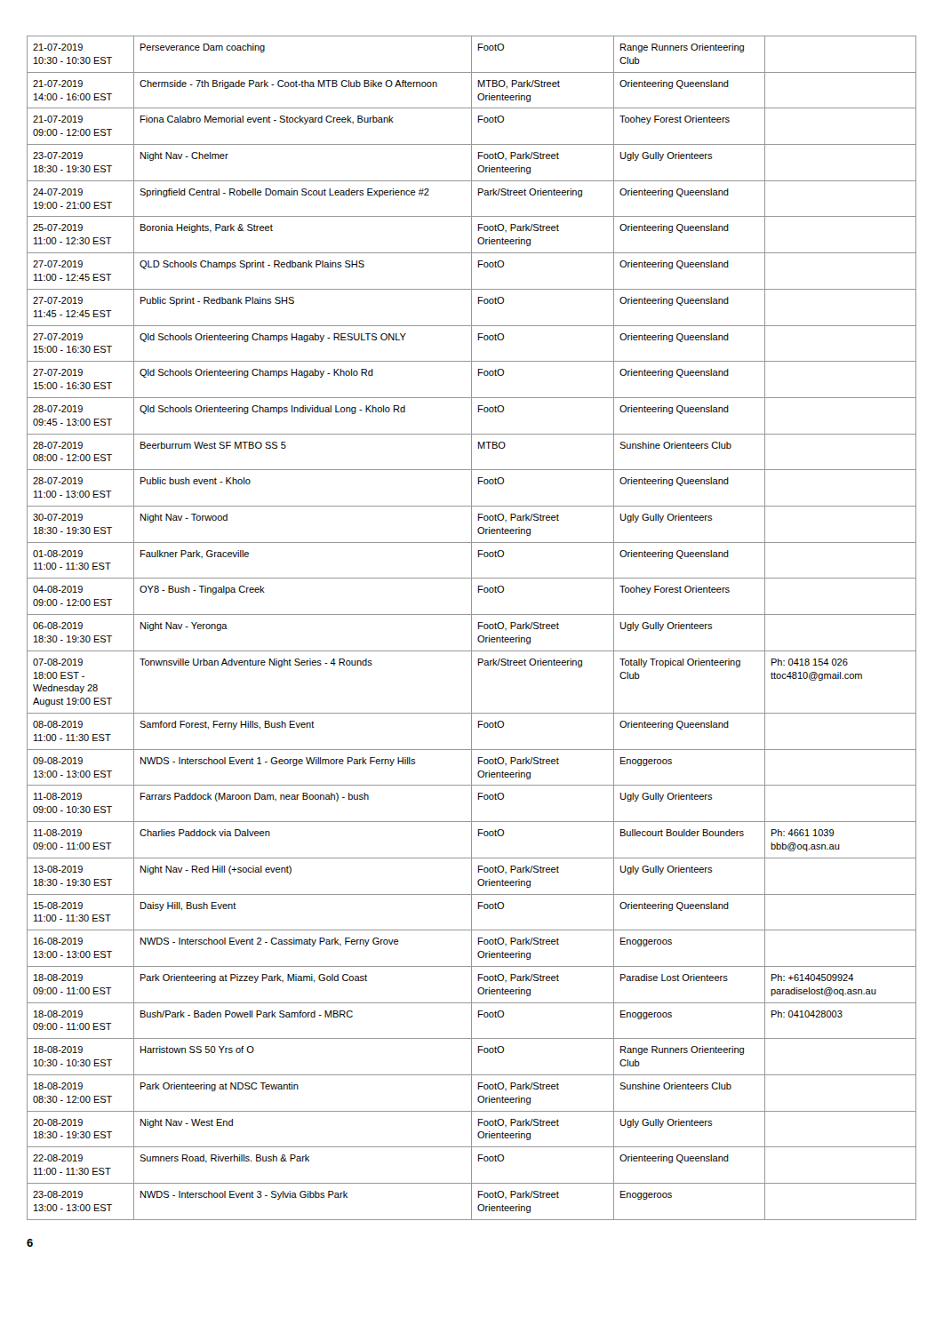| 21-07-2019 10:30 - 10:30 EST | Perseverance Dam coaching | FootO | Range Runners Orienteering Club | |
| 21-07-2019 14:00 - 16:00 EST | Chermside - 7th Brigade Park - Coot-tha MTB Club Bike O Afternoon | MTBO, Park/Street Orienteering | Orienteering Queensland | |
| 21-07-2019 09:00 - 12:00 EST | Fiona Calabro Memorial event - Stockyard Creek, Burbank | FootO | Toohey Forest Orienteers | |
| 23-07-2019 18:30 - 19:30 EST | Night Nav - Chelmer | FootO, Park/Street Orienteering | Ugly Gully Orienteers | |
| 24-07-2019 19:00 - 21:00 EST | Springfield Central - Robelle Domain Scout Leaders Experience #2 | Park/Street Orienteering | Orienteering Queensland | |
| 25-07-2019 11:00 - 12:30 EST | Boronia Heights, Park & Street | FootO, Park/Street Orienteering | Orienteering Queensland | |
| 27-07-2019 11:00 - 12:45 EST | QLD Schools Champs Sprint - Redbank Plains SHS | FootO | Orienteering Queensland | |
| 27-07-2019 11:45 - 12:45 EST | Public Sprint - Redbank Plains SHS | FootO | Orienteering Queensland | |
| 27-07-2019 15:00 - 16:30 EST | Qld Schools Orienteering Champs Hagaby - RESULTS ONLY | FootO | Orienteering Queensland | |
| 27-07-2019 15:00 - 16:30 EST | Qld Schools Orienteering Champs Hagaby - Kholo Rd | FootO | Orienteering Queensland | |
| 28-07-2019 09:45 - 13:00 EST | Qld Schools Orienteering Champs Individual Long - Kholo Rd | FootO | Orienteering Queensland | |
| 28-07-2019 08:00 - 12:00 EST | Beerburrum West SF MTBO SS 5 | MTBO | Sunshine Orienteers Club | |
| 28-07-2019 11:00 - 13:00 EST | Public bush event - Kholo | FootO | Orienteering Queensland | |
| 30-07-2019 18:30 - 19:30 EST | Night Nav - Torwood | FootO, Park/Street Orienteering | Ugly Gully Orienteers | |
| 01-08-2019 11:00 - 11:30 EST | Faulkner Park, Graceville | FootO | Orienteering Queensland | |
| 04-08-2019 09:00 - 12:00 EST | OY8 - Bush - Tingalpa Creek | FootO | Toohey Forest Orienteers | |
| 06-08-2019 18:30 - 19:30 EST | Night Nav - Yeronga | FootO, Park/Street Orienteering | Ugly Gully Orienteers | |
| 07-08-2019 18:00 EST - Wednesday 28 August 19:00 EST | Tonwnsville Urban Adventure Night Series - 4 Rounds | Park/Street Orienteering | Totally Tropical Orienteering Club | Ph: 0418 154 026 ttoc4810@gmail.com |
| 08-08-2019 11:00 - 11:30 EST | Samford Forest, Ferny Hills, Bush Event | FootO | Orienteering Queensland | |
| 09-08-2019 13:00 - 13:00 EST | NWDS - Interschool Event 1 - George Willmore Park Ferny Hills | FootO, Park/Street Orienteering | Enoggeroos | |
| 11-08-2019 09:00 - 10:30 EST | Farrars Paddock (Maroon Dam, near Boonah) - bush | FootO | Ugly Gully Orienteers | |
| 11-08-2019 09:00 - 11:00 EST | Charlies Paddock via Dalveen | FootO | Bullecourt Boulder Bounders | Ph: 4661 1039 bbb@oq.asn.au |
| 13-08-2019 18:30 - 19:30 EST | Night Nav - Red Hill (+social event) | FootO, Park/Street Orienteering | Ugly Gully Orienteers | |
| 15-08-2019 11:00 - 11:30 EST | Daisy Hill, Bush Event | FootO | Orienteering Queensland | |
| 16-08-2019 13:00 - 13:00 EST | NWDS - Interschool Event 2 - Cassimaty Park, Ferny Grove | FootO, Park/Street Orienteering | Enoggeroos | |
| 18-08-2019 09:00 - 11:00 EST | Park Orienteering at Pizzey Park, Miami, Gold Coast | FootO, Park/Street Orienteering | Paradise Lost Orienteers | Ph: +61404509924 paradiselost@oq.asn.au |
| 18-08-2019 09:00 - 11:00 EST | Bush/Park - Baden Powell Park Samford - MBRC | FootO | Enoggeroos | Ph: 0410428003 |
| 18-08-2019 10:30 - 10:30 EST | Harristown SS 50 Yrs of O | FootO | Range Runners Orienteering Club | |
| 18-08-2019 08:30 - 12:00 EST | Park Orienteering at NDSC Tewantin | FootO, Park/Street Orienteering | Sunshine Orienteers Club | |
| 20-08-2019 18:30 - 19:30 EST | Night Nav - West End | FootO, Park/Street Orienteering | Ugly Gully Orienteers | |
| 22-08-2019 11:00 - 11:30 EST | Sumners Road, Riverhills. Bush & Park | FootO | Orienteering Queensland | |
| 23-08-2019 13:00 - 13:00 EST | NWDS - Interschool Event 3 - Sylvia Gibbs Park | FootO, Park/Street Orienteering | Enoggeroos | |
6